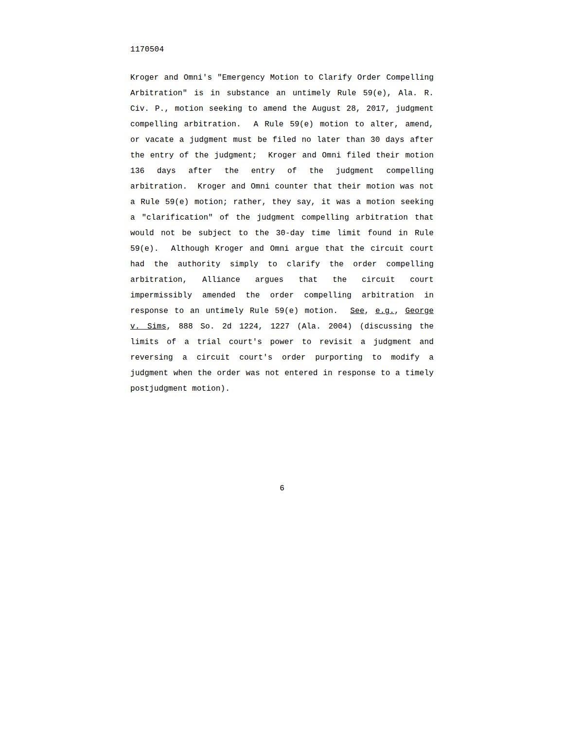1170504
Kroger and Omni's "Emergency Motion to Clarify Order Compelling Arbitration" is in substance an untimely Rule 59(e), Ala. R. Civ. P., motion seeking to amend the August 28, 2017, judgment compelling arbitration. A Rule 59(e) motion to alter, amend, or vacate a judgment must be filed no later than 30 days after the entry of the judgment; Kroger and Omni filed their motion 136 days after the entry of the judgment compelling arbitration. Kroger and Omni counter that their motion was not a Rule 59(e) motion; rather, they say, it was a motion seeking a "clarification" of the judgment compelling arbitration that would not be subject to the 30-day time limit found in Rule 59(e). Although Kroger and Omni argue that the circuit court had the authority simply to clarify the order compelling arbitration, Alliance argues that the circuit court impermissibly amended the order compelling arbitration in response to an untimely Rule 59(e) motion. See, e.g., George v. Sims, 888 So. 2d 1224, 1227 (Ala. 2004) (discussing the limits of a trial court's power to revisit a judgment and reversing a circuit court's order purporting to modify a judgment when the order was not entered in response to a timely postjudgment motion).
6